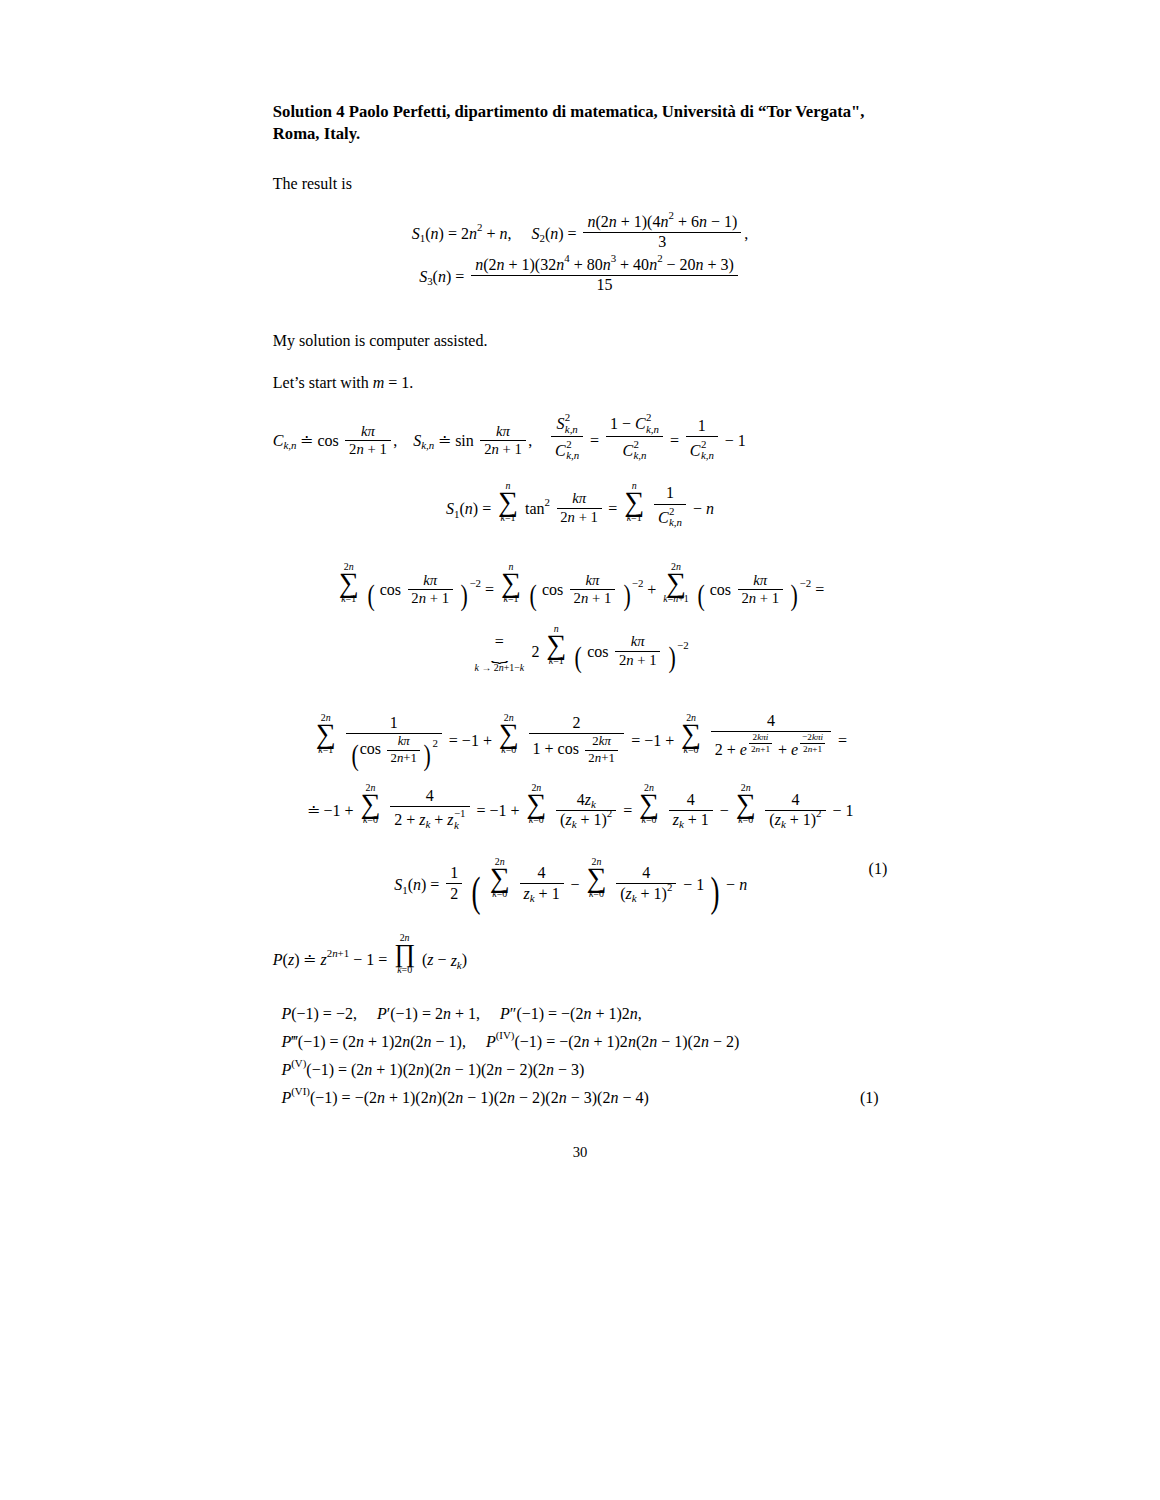Solution 4 Paolo Perfetti, dipartimento di matematica, Università di “Tor Vergata", Roma, Italy.
The result is
S1(n) = 2n2 + n, S2(n) = n(2n + 1)(4n2 + 6n − 1) 3 ,
S3(n) = n(2n + 1)(32n4 + 80n3 + 40n2 − 20n + 3) 15
My solution is computer assisted.
Let’s start with m = 1.
Ck,n ≐ cos kπ 2n + 1, Sk,n ≐ sin kπ 2n + 1, S 2 k,n C 2 k,n = 1 − C 2 k,n C 2 k,n = 1 C 2 k,n − 1
S1(n) = n∑k=1 tan2 kπ 2n + 1 = n∑k=1 1 C 2 k,n − n
2n∑k=1 ( cos kπ 2n + 1 )−2 = n∑k=1 ( cos kπ 2n + 1 )−2 + 2n∑k=n+1 ( cos kπ 2n + 1 )−2 =
= ⏟ k → 2n+1−k 2 n∑k=1 ( cos kπ 2n + 1 )−2
2n∑k=1 1 (cos kπ 2n+1)2 = −1 + 2n∑k=0 2 1 + cos 2kπ 2n+1 = −1 + 2n∑k=0 4 2 + e2kπi 2n+1 + e−2kπi 2n+1 =
≐ −1 + 2n∑k=0 4 2 + zk + z−1 k = −1 + 2n∑k=0 4zk (zk + 1)2 = 2n∑k=0 4 zk + 1 − 2n∑k=0 4 (zk + 1)2 − 1
(1) S1(n) = 12 ( 2n∑k=0 4 zk + 1 − 2n∑k=0 4 (zk + 1)2 − 1 ) − n
P(z) ≐ z2n+1 − 1 = 2n∏k=0 (z − zk)
P(−1) = −2, P′(−1) = 2n + 1, P″(−1) = −(2n + 1)2n,
P‴(−1) = (2n + 1)2n(2n − 1), P(IV)(−1) = −(2n + 1)2n(2n − 1)(2n − 2)
P(V)(−1) = (2n + 1)(2n)(2n − 1)(2n − 2)(2n − 3)
(1) P(VI)(−1) = −(2n + 1)(2n)(2n − 1)(2n − 2)(2n − 3)(2n − 4)
30